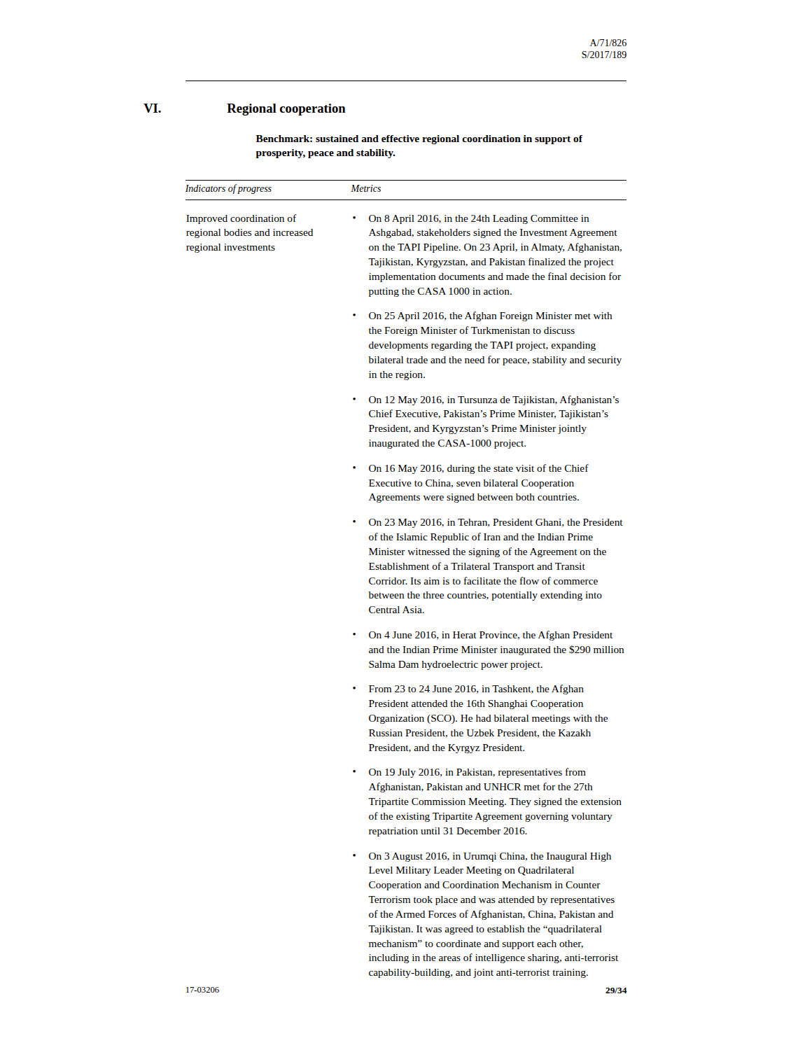A/71/826
S/2017/189
VI. Regional cooperation
Benchmark: sustained and effective regional coordination in support of prosperity, peace and stability.
| Indicators of progress | Metrics |
| --- | --- |
| Improved coordination of regional bodies and increased regional investments | On 8 April 2016, in the 24th Leading Committee in Ashgabad, stakeholders signed the Investment Agreement on the TAPI Pipeline. On 23 April, in Almaty, Afghanistan, Tajikistan, Kyrgyzstan, and Pakistan finalized the project implementation documents and made the final decision for putting the CASA 1000 in action. On 25 April 2016, the Afghan Foreign Minister met with the Foreign Minister of Turkmenistan to discuss developments regarding the TAPI project, expanding bilateral trade and the need for peace, stability and security in the region. On 12 May 2016, in Tursunza de Tajikistan, Afghanistan’s Chief Executive, Pakistan’s Prime Minister, Tajikistan’s President, and Kyrgyzstan’s Prime Minister jointly inaugurated the CASA-1000 project. On 16 May 2016, during the state visit of the Chief Executive to China, seven bilateral Cooperation Agreements were signed between both countries. On 23 May 2016, in Tehran, President Ghani, the President of the Islamic Republic of Iran and the Indian Prime Minister witnessed the signing of the Agreement on the Establishment of a Trilateral Transport and Transit Corridor. Its aim is to facilitate the flow of commerce between the three countries, potentially extending into Central Asia. On 4 June 2016, in Herat Province, the Afghan President and the Indian Prime Minister inaugurated the $290 million Salma Dam hydroelectric power project. From 23 to 24 June 2016, in Tashkent, the Afghan President attended the 16th Shanghai Cooperation Organization (SCO). He had bilateral meetings with the Russian President, the Uzbek President, the Kazakh President, and the Kyrgyz President. On 19 July 2016, in Pakistan, representatives from Afghanistan, Pakistan and UNHCR met for the 27th Tripartite Commission Meeting. They signed the extension of the existing Tripartite Agreement governing voluntary repatriation until 31 December 2016. On 3 August 2016, in Urumqi China, the Inaugural High Level Military Leader Meeting on Quadrilateral Cooperation and Coordination Mechanism in Counter Terrorism took place and was attended by representatives of the Armed Forces of Afghanistan, China, Pakistan and Tajikistan. It was agreed to establish the “quadrilateral mechanism” to coordinate and support each other, including in the areas of intelligence sharing, anti-terrorist capability-building, and joint anti-terrorist training. |
17-03206 29/34